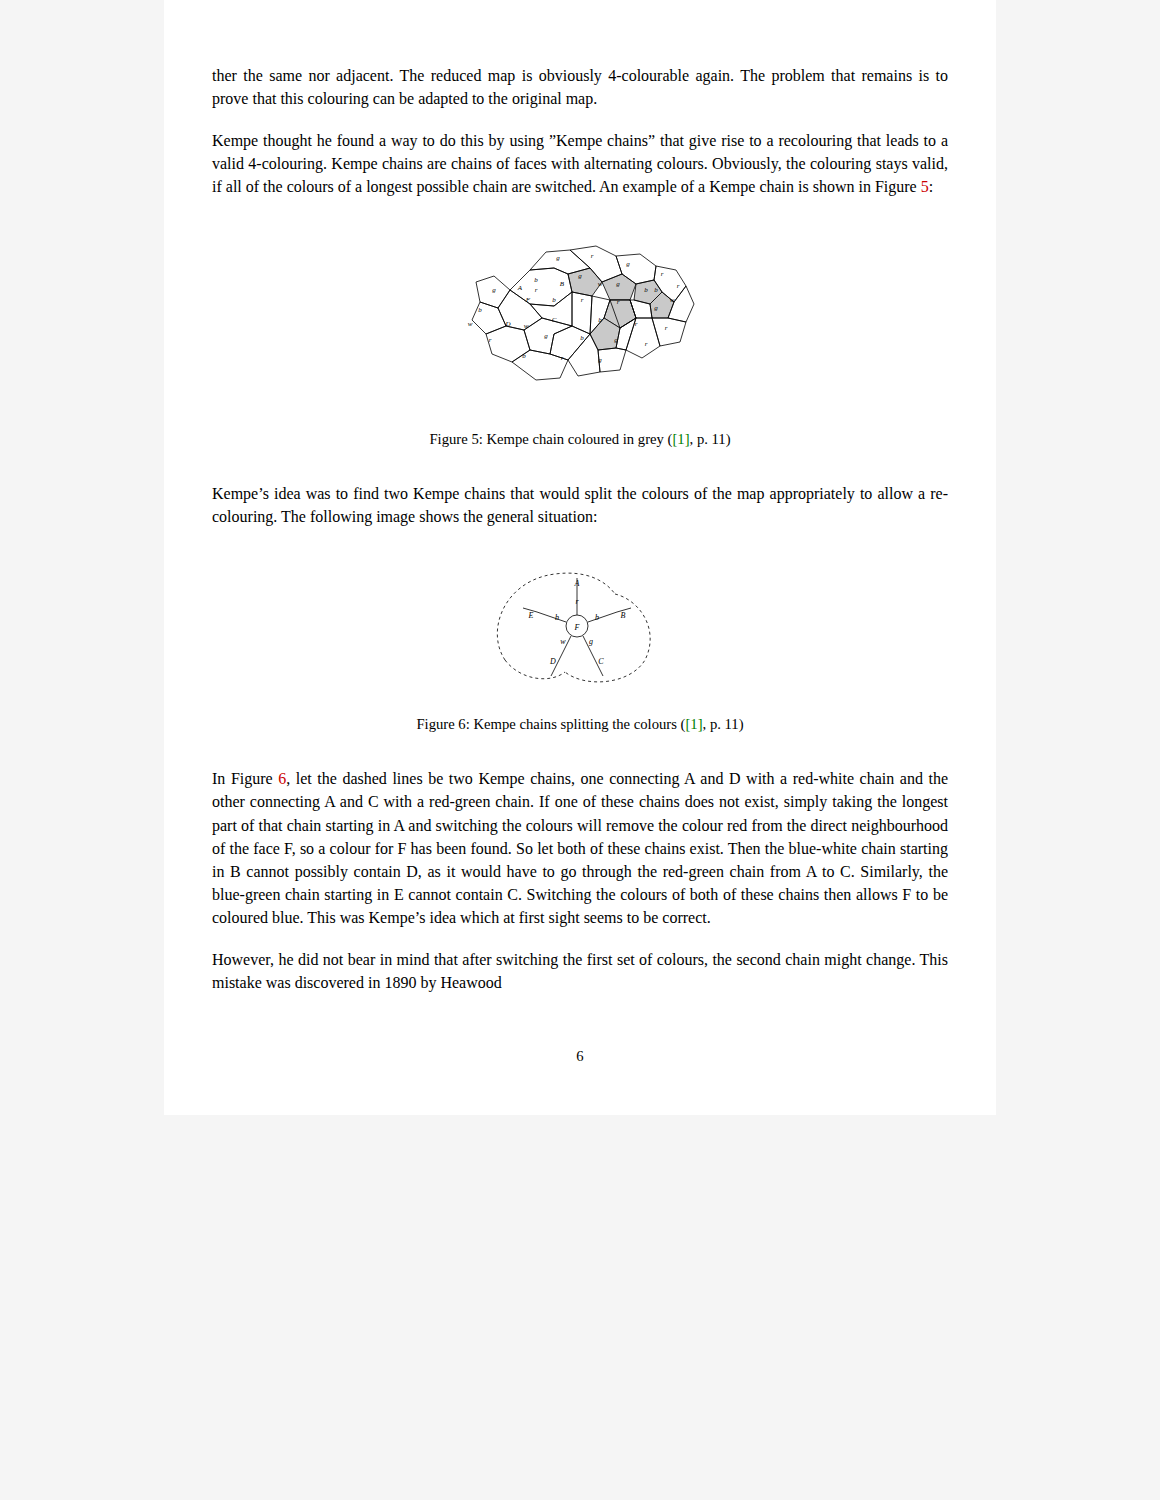ther the same nor adjacent. The reduced map is obviously 4-colourable again. The problem that remains is to prove that this colouring can be adapted to the original map.
Kempe thought he found a way to do this by using ”Kempe chains” that give rise to a recolouring that leads to a valid 4-colouring. Kempe chains are chains of faces with alternating colours. Obviously, the colouring stays valid, if all of the colours of a longest possible chain are switched. An example of a Kempe chain is shown in Figure 5:
g r g r b g g b r g A r B w b w b F b r r g w D w C b r r r g b g r b r g
Figure 5: Kempe chain coloured in grey ([1], p. 11)
Kempe’s idea was to find two Kempe chains that would split the colours of the map appropriately to allow a recolouring. The following image shows the general situation:
A r E b F b B w g D C
Figure 6: Kempe chains splitting the colours ([1], p. 11)
In Figure 6, let the dashed lines be two Kempe chains, one connecting A and D with a red-white chain and the other connecting A and C with a red-green chain. If one of these chains does not exist, simply taking the longest part of that chain starting in A and switching the colours will remove the colour red from the direct neighbourhood of the face F, so a colour for F has been found. So let both of these chains exist. Then the blue-white chain starting in B cannot possibly contain D, as it would have to go through the red-green chain from A to C. Similarly, the blue-green chain starting in E cannot contain C. Switching the colours of both of these chains then allows F to be coloured blue. This was Kempe’s idea which at first sight seems to be correct.
However, he did not bear in mind that after switching the first set of colours, the second chain might change. This mistake was discovered in 1890 by Heawood
6